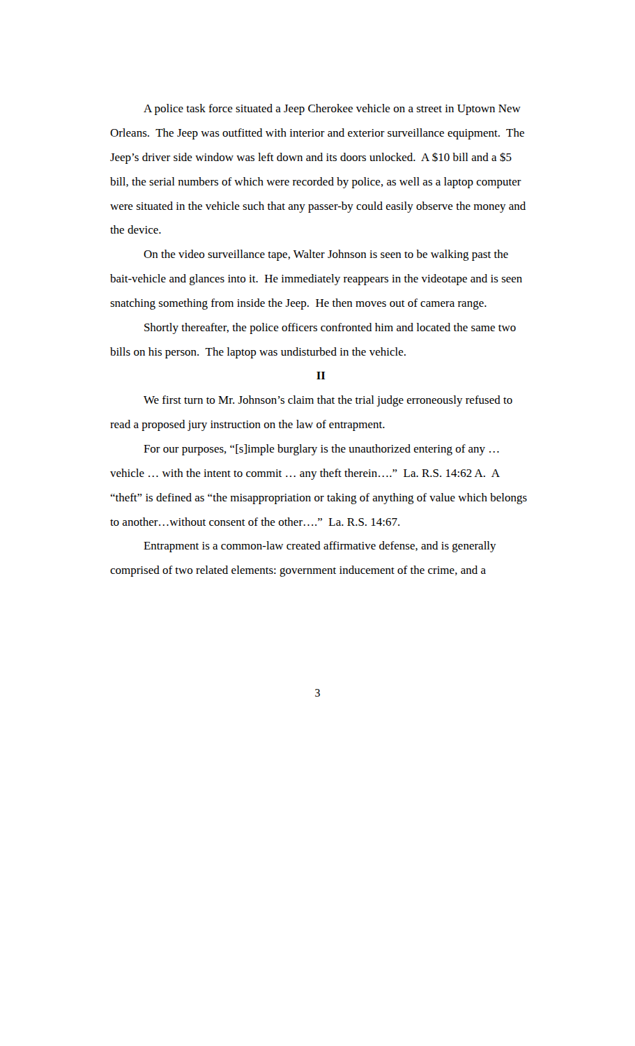A police task force situated a Jeep Cherokee vehicle on a street in Uptown New Orleans. The Jeep was outfitted with interior and exterior surveillance equipment. The Jeep’s driver side window was left down and its doors unlocked. A $10 bill and a $5 bill, the serial numbers of which were recorded by police, as well as a laptop computer were situated in the vehicle such that any passer-by could easily observe the money and the device.
On the video surveillance tape, Walter Johnson is seen to be walking past the bait-vehicle and glances into it. He immediately reappears in the videotape and is seen snatching something from inside the Jeep. He then moves out of camera range.
Shortly thereafter, the police officers confronted him and located the same two bills on his person. The laptop was undisturbed in the vehicle.
II
We first turn to Mr. Johnson’s claim that the trial judge erroneously refused to read a proposed jury instruction on the law of entrapment.
For our purposes, “[s]imple burglary is the unauthorized entering of any … vehicle … with the intent to commit … any theft therein….” La. R.S. 14:62 A. A “theft” is defined as “the misappropriation or taking of anything of value which belongs to another…without consent of the other….” La. R.S. 14:67.
Entrapment is a common-law created affirmative defense, and is generally comprised of two related elements: government inducement of the crime, and a
3